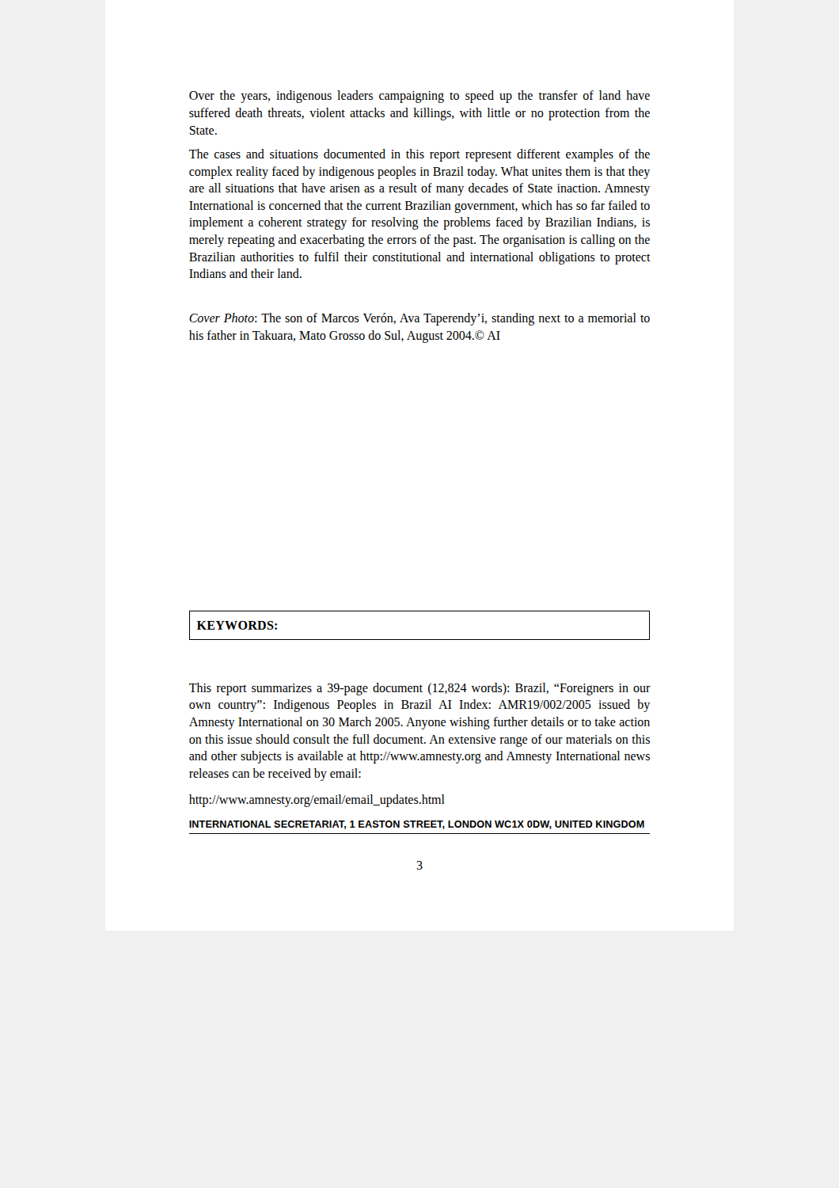Over the years, indigenous leaders campaigning to speed up the transfer of land have suffered death threats, violent attacks and killings, with little or no protection from the State.
The cases and situations documented in this report represent different examples of the complex reality faced by indigenous peoples in Brazil today. What unites them is that they are all situations that have arisen as a result of many decades of State inaction. Amnesty International is concerned that the current Brazilian government, which has so far failed to implement a coherent strategy for resolving the problems faced by Brazilian Indians, is merely repeating and exacerbating the errors of the past. The organisation is calling on the Brazilian authorities to fulfil their constitutional and international obligations to protect Indians and their land.
Cover Photo: The son of Marcos Verón, Ava Taperendy’i, standing next to a memorial to his father in Takuara, Mato Grosso do Sul, August 2004.© AI
KEYWORDS:
This report summarizes a 39-page document (12,824 words): Brazil, “Foreigners in our own country”: Indigenous Peoples in Brazil AI Index: AMR19/002/2005 issued by Amnesty International on 30 March 2005. Anyone wishing further details or to take action on this issue should consult the full document. An extensive range of our materials on this and other subjects is available at http://www.amnesty.org and Amnesty International news releases can be received by email:
http://www.amnesty.org/email/email_updates.html
INTERNATIONAL SECRETARIAT, 1 EASTON STREET, LONDON WC1X 0DW, UNITED KINGDOM
3